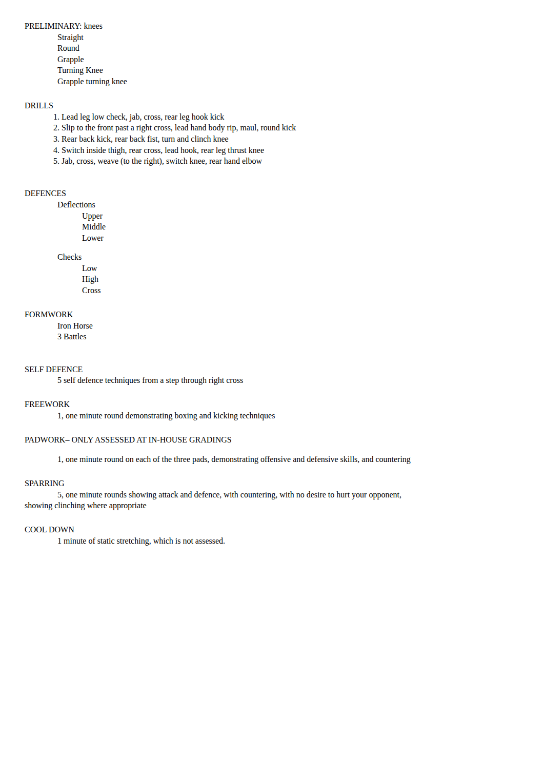PRELIMINARY: knees
Straight
Round
Grapple
Turning Knee
Grapple turning knee
DRILLS
Lead leg low check, jab, cross, rear leg hook kick
Slip to the front past a right cross, lead hand body rip, maul, round kick
Rear back kick, rear back fist, turn and clinch knee
Switch inside thigh, rear cross, lead hook, rear leg thrust knee
Jab, cross, weave (to the right), switch knee, rear hand elbow
DEFENCES
Deflections
Upper
Middle
Lower
Checks
Low
High
Cross
FORMWORK
Iron Horse
3 Battles
SELF DEFENCE
5 self defence techniques from a step through right cross
FREEWORK
1, one minute round demonstrating boxing and kicking techniques
PADWORK– ONLY ASSESSED AT IN-HOUSE GRADINGS
1, one minute round on each of the three pads, demonstrating offensive and defensive skills, and countering
SPARRING
5, one minute rounds showing attack and defence, with countering, with no desire to hurt your opponent, showing clinching where appropriate
COOL DOWN
1 minute of static stretching, which is not assessed.